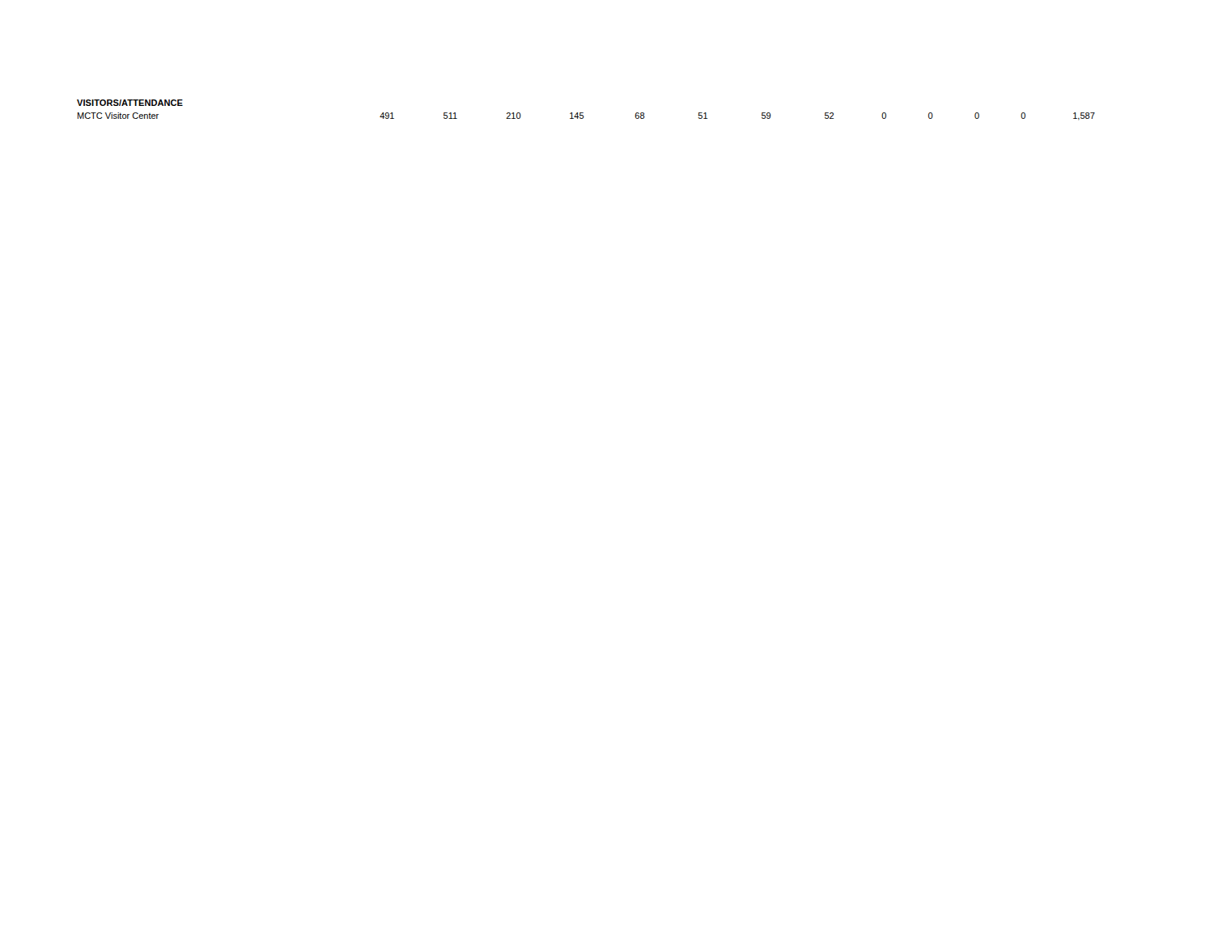| VISITORS/ATTENDANCE | | | | | | | | | | | | | |
| MCTC Visitor Center | 491 | 511 | 210 | 145 | 68 | 51 | 59 | 52 | 0 | 0 | 0 | 0 | 1,587 |